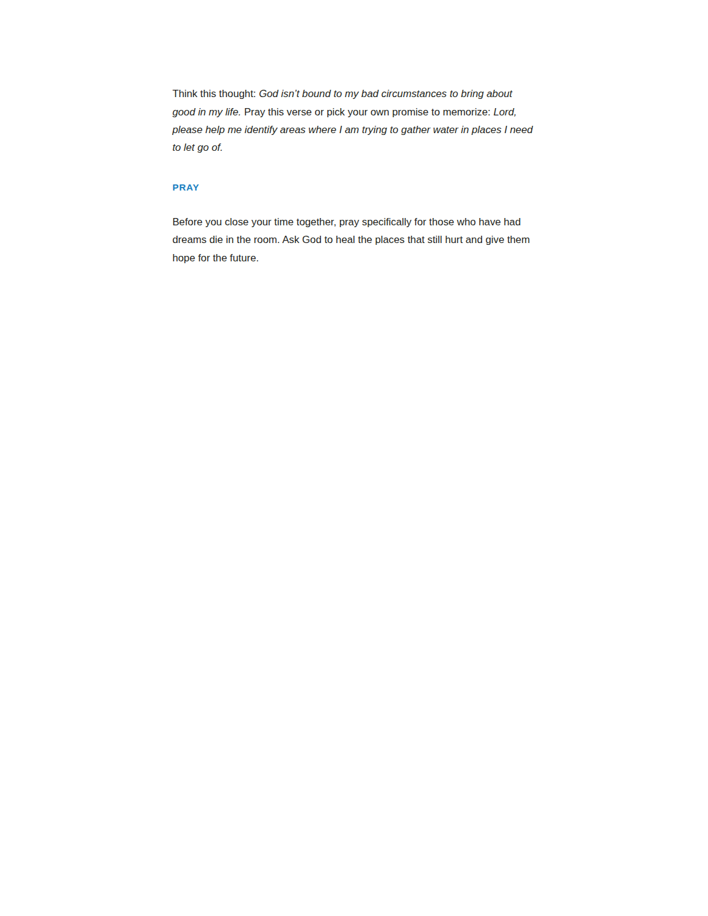Think this thought: God isn’t bound to my bad circumstances to bring about good in my life. Pray this verse or pick your own promise to memorize: Lord, please help me identify areas where I am trying to gather water in places I need to let go of.
PRAY
Before you close your time together, pray specifically for those who have had dreams die in the room. Ask God to heal the places that still hurt and give them hope for the future.